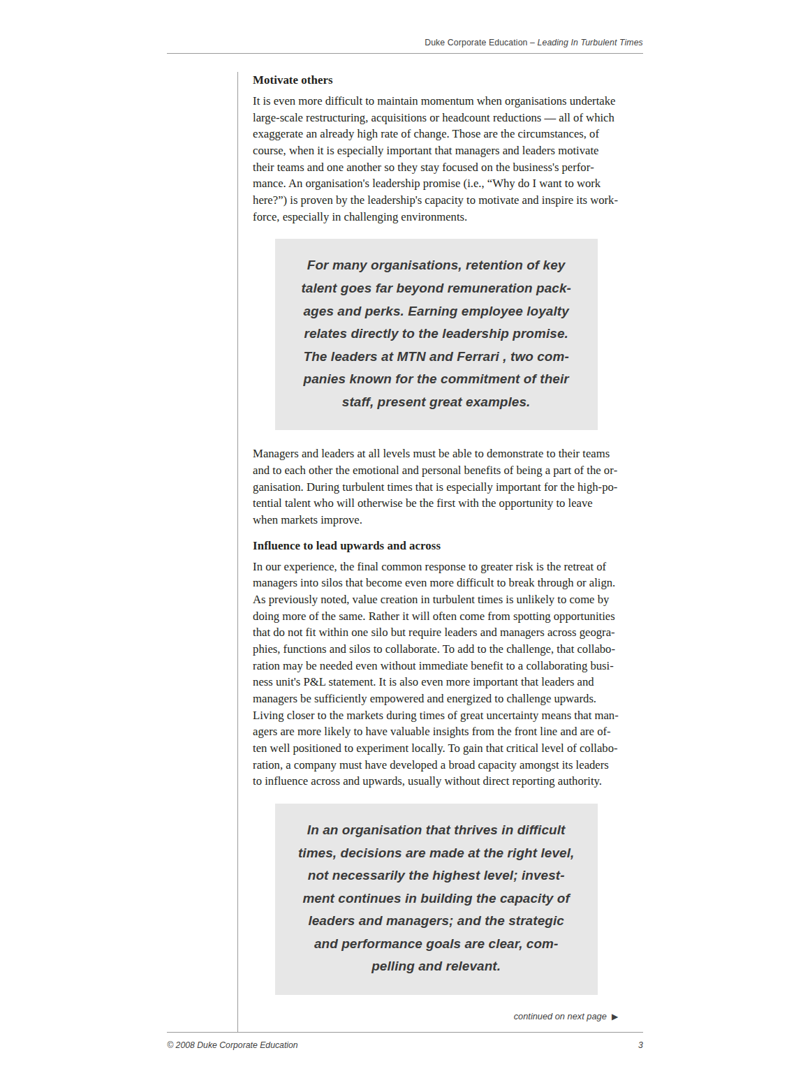Duke Corporate Education – Leading In Turbulent Times
Motivate others
It is even more difficult to maintain momentum when organisations undertake large-scale restructuring, acquisitions or headcount reductions — all of which exaggerate an already high rate of change. Those are the circumstances, of course, when it is especially important that managers and leaders motivate their teams and one another so they stay focused on the business's performance. An organisation's leadership promise (i.e., “Why do I want to work here?”) is proven by the leadership's capacity to motivate and inspire its workforce, especially in challenging environments.
For many organisations, retention of key talent goes far beyond remuneration packages and perks. Earning employee loyalty relates directly to the leadership promise. The leaders at MTN and Ferrari , two companies known for the commitment of their staff, present great examples.
Managers and leaders at all levels must be able to demonstrate to their teams and to each other the emotional and personal benefits of being a part of the organisation. During turbulent times that is especially important for the high-potential talent who will otherwise be the first with the opportunity to leave when markets improve.
Influence to lead upwards and across
In our experience, the final common response to greater risk is the retreat of managers into silos that become even more difficult to break through or align. As previously noted, value creation in turbulent times is unlikely to come by doing more of the same. Rather it will often come from spotting opportunities that do not fit within one silo but require leaders and managers across geographies, functions and silos to collaborate. To add to the challenge, that collaboration may be needed even without immediate benefit to a collaborating business unit's P&L statement. It is also even more important that leaders and managers be sufficiently empowered and energized to challenge upwards. Living closer to the markets during times of great uncertainty means that managers are more likely to have valuable insights from the front line and are often well positioned to experiment locally. To gain that critical level of collaboration, a company must have developed a broad capacity amongst its leaders to influence across and upwards, usually without direct reporting authority.
In an organisation that thrives in difficult times, decisions are made at the right level, not necessarily the highest level; investment continues in building the capacity of leaders and managers; and the strategic and performance goals are clear, compelling and relevant.
continued on next page ▶
© 2008 Duke Corporate Education 3